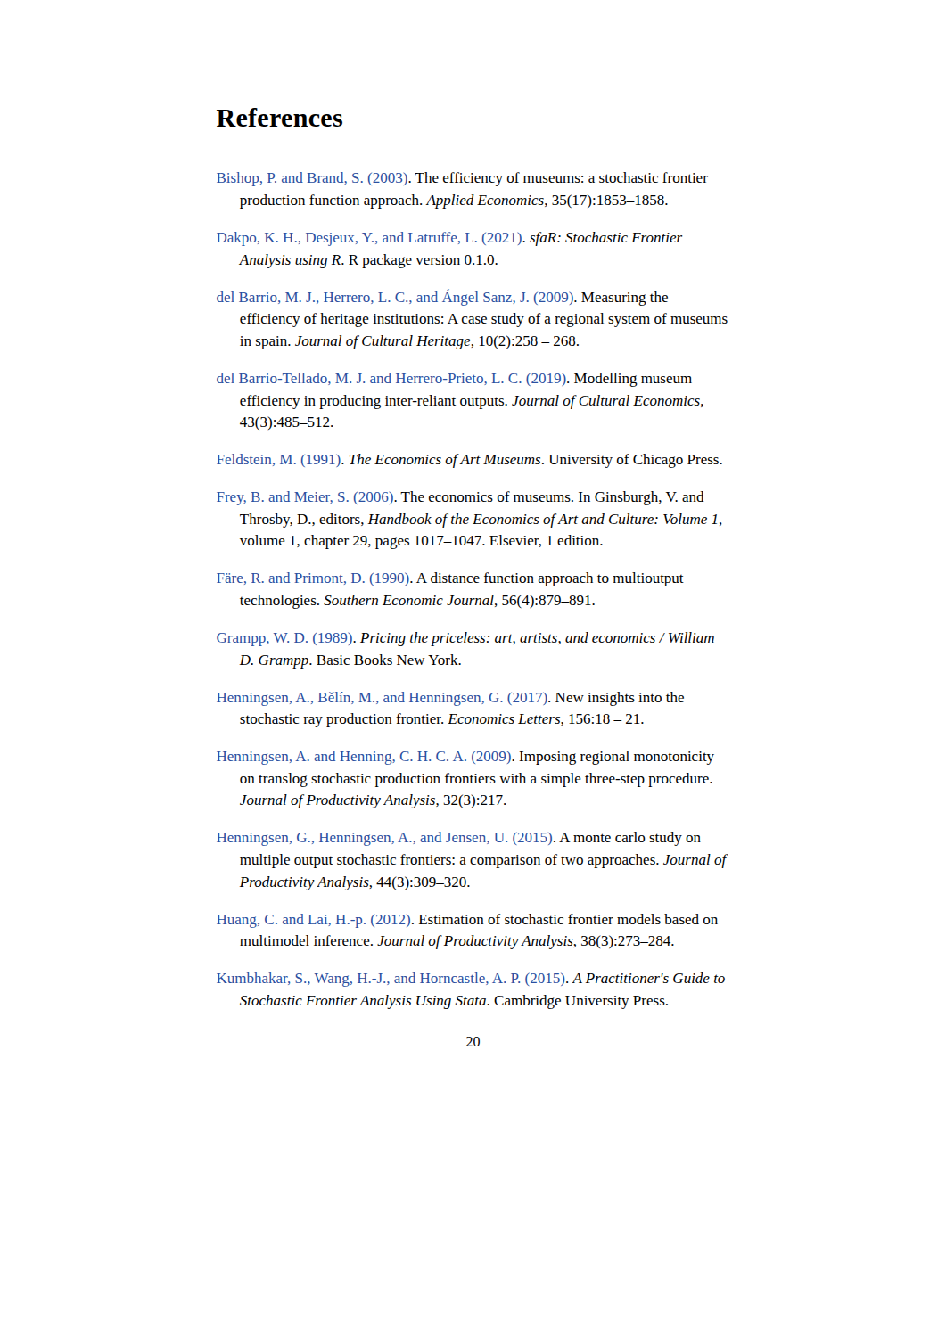References
Bishop, P. and Brand, S. (2003). The efficiency of museums: a stochastic frontier production function approach. Applied Economics, 35(17):1853–1858.
Dakpo, K. H., Desjeux, Y., and Latruffe, L. (2021). sfaR: Stochastic Frontier Analysis using R. R package version 0.1.0.
del Barrio, M. J., Herrero, L. C., and Ángel Sanz, J. (2009). Measuring the efficiency of heritage institutions: A case study of a regional system of museums in spain. Journal of Cultural Heritage, 10(2):258 – 268.
del Barrio-Tellado, M. J. and Herrero-Prieto, L. C. (2019). Modelling museum efficiency in producing inter-reliant outputs. Journal of Cultural Economics, 43(3):485–512.
Feldstein, M. (1991). The Economics of Art Museums. University of Chicago Press.
Frey, B. and Meier, S. (2006). The economics of museums. In Ginsburgh, V. and Throsby, D., editors, Handbook of the Economics of Art and Culture: Volume 1, volume 1, chapter 29, pages 1017–1047. Elsevier, 1 edition.
Färe, R. and Primont, D. (1990). A distance function approach to multioutput technologies. Southern Economic Journal, 56(4):879–891.
Grampp, W. D. (1989). Pricing the priceless: art, artists, and economics / William D. Grampp. Basic Books New York.
Henningsen, A., Bělín, M., and Henningsen, G. (2017). New insights into the stochastic ray production frontier. Economics Letters, 156:18 – 21.
Henningsen, A. and Henning, C. H. C. A. (2009). Imposing regional monotonicity on translog stochastic production frontiers with a simple three-step procedure. Journal of Productivity Analysis, 32(3):217.
Henningsen, G., Henningsen, A., and Jensen, U. (2015). A monte carlo study on multiple output stochastic frontiers: a comparison of two approaches. Journal of Productivity Analysis, 44(3):309–320.
Huang, C. and Lai, H.-p. (2012). Estimation of stochastic frontier models based on multimodel inference. Journal of Productivity Analysis, 38(3):273–284.
Kumbhakar, S., Wang, H.-J., and Horncastle, A. P. (2015). A Practitioner's Guide to Stochastic Frontier Analysis Using Stata. Cambridge University Press.
20